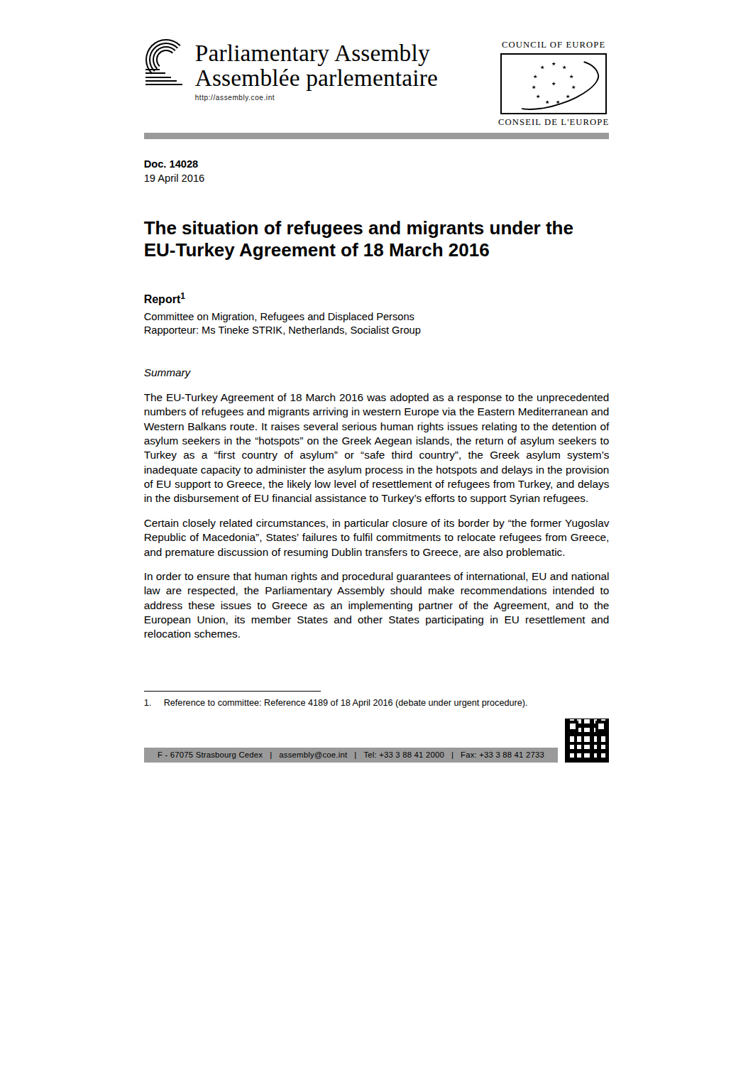Parliamentary Assembly
Assemblée parlementaire
http://assembly.coe.int
COUNCIL OF EUROPE
CONSEIL DE L'EUROPE
Doc. 14028
19 April 2016
The situation of refugees and migrants under the EU-Turkey Agreement of 18 March 2016
Report1
Committee on Migration, Refugees and Displaced Persons
Rapporteur: Ms Tineke STRIK, Netherlands, Socialist Group
Summary
The EU-Turkey Agreement of 18 March 2016 was adopted as a response to the unprecedented numbers of refugees and migrants arriving in western Europe via the Eastern Mediterranean and Western Balkans route. It raises several serious human rights issues relating to the detention of asylum seekers in the “hotspots” on the Greek Aegean islands, the return of asylum seekers to Turkey as a “first country of asylum” or “safe third country”, the Greek asylum system’s inadequate capacity to administer the asylum process in the hotspots and delays in the provision of EU support to Greece, the likely low level of resettlement of refugees from Turkey, and delays in the disbursement of EU financial assistance to Turkey’s efforts to support Syrian refugees.
Certain closely related circumstances, in particular closure of its border by “the former Yugoslav Republic of Macedonia”, States’ failures to fulfil commitments to relocate refugees from Greece, and premature discussion of resuming Dublin transfers to Greece, are also problematic.
In order to ensure that human rights and procedural guarantees of international, EU and national law are respected, the Parliamentary Assembly should make recommendations intended to address these issues to Greece as an implementing partner of the Agreement, and to the European Union, its member States and other States participating in EU resettlement and relocation schemes.
1. Reference to committee: Reference 4189 of 18 April 2016 (debate under urgent procedure).
F - 67075 Strasbourg Cedex|assembly@coe.int|Tel: +33 3 88 41 2000|Fax: +33 3 88 41 2733